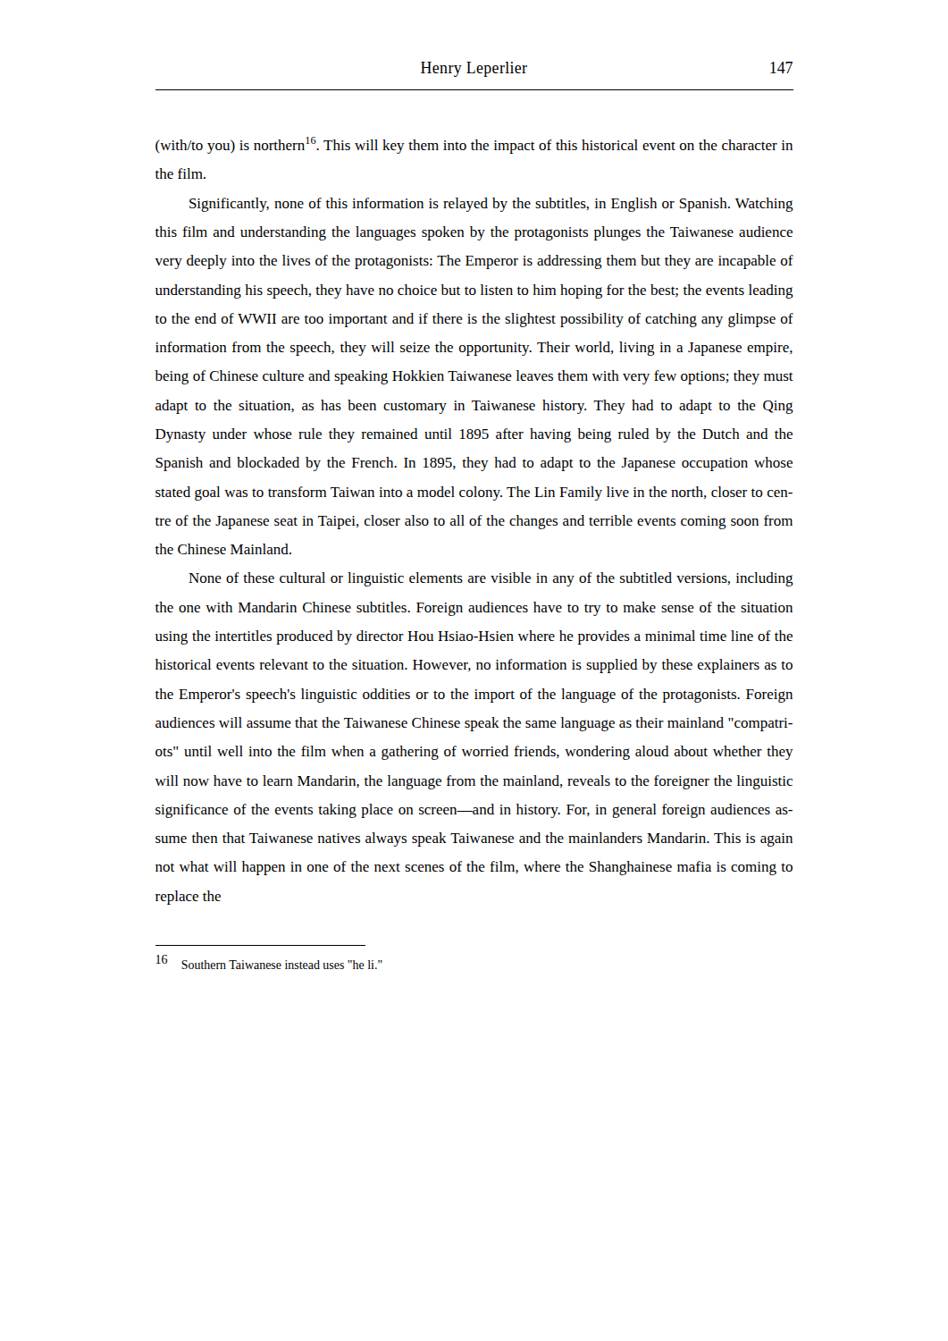Henry Leperlier 147
(with/to you) is northern16. This will key them into the impact of this historical event on the character in the film.
Significantly, none of this information is relayed by the subtitles, in English or Spanish. Watching this film and understanding the languages spoken by the protagonists plunges the Taiwanese audience very deeply into the lives of the protagonists: The Emperor is addressing them but they are incapable of understanding his speech, they have no choice but to listen to him hoping for the best; the events leading to the end of WWII are too important and if there is the slightest possibility of catching any glimpse of information from the speech, they will seize the opportunity. Their world, living in a Japanese empire, being of Chinese culture and speaking Hokkien Taiwanese leaves them with very few options; they must adapt to the situation, as has been customary in Taiwanese history. They had to adapt to the Qing Dynasty under whose rule they remained until 1895 after having being ruled by the Dutch and the Spanish and blockaded by the French. In 1895, they had to adapt to the Japanese occupation whose stated goal was to transform Taiwan into a model colony. The Lin Family live in the north, closer to centre of the Japanese seat in Taipei, closer also to all of the changes and terrible events coming soon from the Chinese Mainland.
None of these cultural or linguistic elements are visible in any of the subtitled versions, including the one with Mandarin Chinese subtitles. Foreign audiences have to try to make sense of the situation using the intertitles produced by director Hou Hsiao-Hsien where he provides a minimal time line of the historical events relevant to the situation. However, no information is supplied by these explainers as to the Emperor's speech's linguistic oddities or to the import of the language of the protagonists. Foreign audiences will assume that the Taiwanese Chinese speak the same language as their mainland "compatriots" until well into the film when a gathering of worried friends, wondering aloud about whether they will now have to learn Mandarin, the language from the mainland, reveals to the foreigner the linguistic significance of the events taking place on screen—and in history. For, in general foreign audiences assume then that Taiwanese natives always speak Taiwanese and the mainlanders Mandarin. This is again not what will happen in one of the next scenes of the film, where the Shanghainese mafia is coming to replace the
16 Southern Taiwanese instead uses "he li."